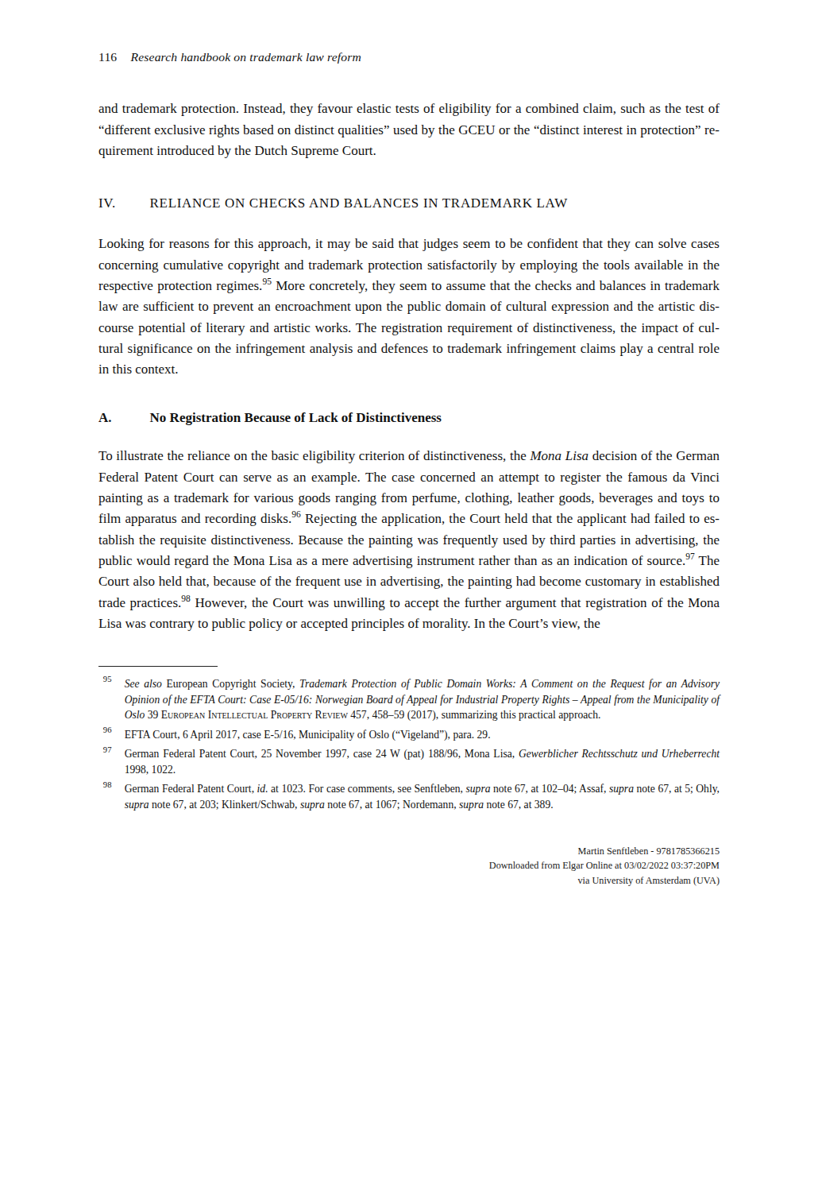116 Research handbook on trademark law reform
and trademark protection. Instead, they favour elastic tests of eligibility for a combined claim, such as the test of “different exclusive rights based on distinct qualities” used by the GCEU or the “distinct interest in protection” requirement introduced by the Dutch Supreme Court.
IV. Reliance on Checks and Balances in Trademark Law
Looking for reasons for this approach, it may be said that judges seem to be confident that they can solve cases concerning cumulative copyright and trademark protection satisfactorily by employing the tools available in the respective protection regimes.95 More concretely, they seem to assume that the checks and balances in trademark law are sufficient to prevent an encroachment upon the public domain of cultural expression and the artistic discourse potential of literary and artistic works. The registration requirement of distinctiveness, the impact of cultural significance on the infringement analysis and defences to trademark infringement claims play a central role in this context.
A. No Registration Because of Lack of Distinctiveness
To illustrate the reliance on the basic eligibility criterion of distinctiveness, the Mona Lisa decision of the German Federal Patent Court can serve as an example. The case concerned an attempt to register the famous da Vinci painting as a trademark for various goods ranging from perfume, clothing, leather goods, beverages and toys to film apparatus and recording disks.96 Rejecting the application, the Court held that the applicant had failed to establish the requisite distinctiveness. Because the painting was frequently used by third parties in advertising, the public would regard the Mona Lisa as a mere advertising instrument rather than as an indication of source.97 The Court also held that, because of the frequent use in advertising, the painting had become customary in established trade practices.98 However, the Court was unwilling to accept the further argument that registration of the Mona Lisa was contrary to public policy or accepted principles of morality. In the Court’s view, the
See also European Copyright Society, Trademark Protection of Public Domain Works: A Comment on the Request for an Advisory Opinion of the EFTA Court: Case E-05/16: Norwegian Board of Appeal for Industrial Property Rights – Appeal from the Municipality of Oslo 39 European Intellectual Property Review 457, 458–59 (2017), summarizing this practical approach.
EFTA Court, 6 April 2017, case E-5/16, Municipality of Oslo (“Vigeland”), para. 29.
German Federal Patent Court, 25 November 1997, case 24 W (pat) 188/96, Mona Lisa, Gewerblicher Rechtsschutz und Urheberrecht 1998, 1022.
German Federal Patent Court, id. at 1023. For case comments, see Senftleben, supra note 67, at 102–04; Assaf, supra note 67, at 5; Ohly, supra note 67, at 203; Klinkert/Schwab, supra note 67, at 1067; Nordemann, supra note 67, at 389.
Martin Senftleben - 9781785366215
Downloaded from Elgar Online at 03/02/2022 03:37:20PM
via University of Amsterdam (UVA)